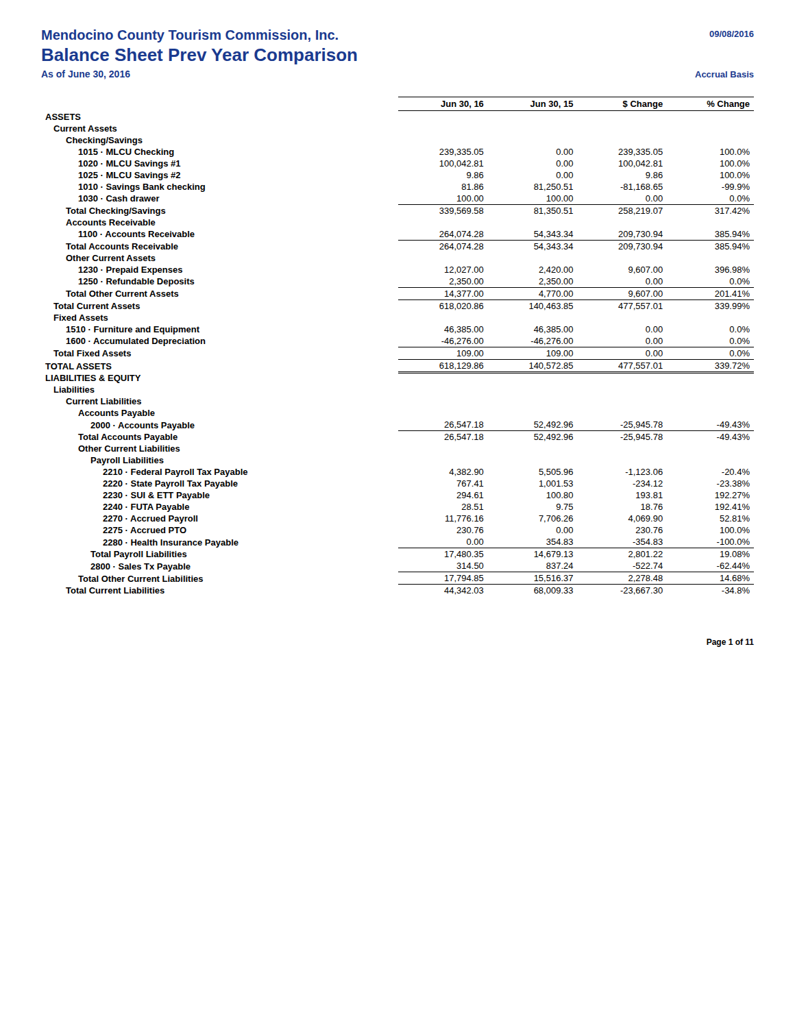Mendocino County Tourism Commission, Inc.
Balance Sheet Prev Year Comparison
As of June 30, 2016
09/08/2016
Accrual Basis
| | Jun 30, 16 | Jun 30, 15 | $ Change | % Change |
| --- | --- | --- | --- | --- |
| ASSETS | | | | |
| Current Assets | | | | |
| Checking/Savings | | | | |
| 1015 · MLCU Checking | 239,335.05 | 0.00 | 239,335.05 | 100.0% |
| 1020 · MLCU Savings #1 | 100,042.81 | 0.00 | 100,042.81 | 100.0% |
| 1025 · MLCU Savings #2 | 9.86 | 0.00 | 9.86 | 100.0% |
| 1010 · Savings Bank checking | 81.86 | 81,250.51 | -81,168.65 | -99.9% |
| 1030 · Cash drawer | 100.00 | 100.00 | 0.00 | 0.0% |
| Total Checking/Savings | 339,569.58 | 81,350.51 | 258,219.07 | 317.42% |
| Accounts Receivable | | | | |
| 1100 · Accounts Receivable | 264,074.28 | 54,343.34 | 209,730.94 | 385.94% |
| Total Accounts Receivable | 264,074.28 | 54,343.34 | 209,730.94 | 385.94% |
| Other Current Assets | | | | |
| 1230 · Prepaid Expenses | 12,027.00 | 2,420.00 | 9,607.00 | 396.98% |
| 1250 · Refundable Deposits | 2,350.00 | 2,350.00 | 0.00 | 0.0% |
| Total Other Current Assets | 14,377.00 | 4,770.00 | 9,607.00 | 201.41% |
| Total Current Assets | 618,020.86 | 140,463.85 | 477,557.01 | 339.99% |
| Fixed Assets | | | | |
| 1510 · Furniture and Equipment | 46,385.00 | 46,385.00 | 0.00 | 0.0% |
| 1600 · Accumulated Depreciation | -46,276.00 | -46,276.00 | 0.00 | 0.0% |
| Total Fixed Assets | 109.00 | 109.00 | 0.00 | 0.0% |
| TOTAL ASSETS | 618,129.86 | 140,572.85 | 477,557.01 | 339.72% |
| LIABILITIES & EQUITY | | | | |
| Liabilities | | | | |
| Current Liabilities | | | | |
| Accounts Payable | | | | |
| 2000 · Accounts Payable | 26,547.18 | 52,492.96 | -25,945.78 | -49.43% |
| Total Accounts Payable | 26,547.18 | 52,492.96 | -25,945.78 | -49.43% |
| Other Current Liabilities | | | | |
| Payroll Liabilities | | | | |
| 2210 · Federal Payroll Tax Payable | 4,382.90 | 5,505.96 | -1,123.06 | -20.4% |
| 2220 · State Payroll Tax Payable | 767.41 | 1,001.53 | -234.12 | -23.38% |
| 2230 · SUI & ETT Payable | 294.61 | 100.80 | 193.81 | 192.27% |
| 2240 · FUTA Payable | 28.51 | 9.75 | 18.76 | 192.41% |
| 2270 · Accrued Payroll | 11,776.16 | 7,706.26 | 4,069.90 | 52.81% |
| 2275 · Accrued PTO | 230.76 | 0.00 | 230.76 | 100.0% |
| 2280 · Health Insurance Payable | 0.00 | 354.83 | -354.83 | -100.0% |
| Total Payroll Liabilities | 17,480.35 | 14,679.13 | 2,801.22 | 19.08% |
| 2800 · Sales Tx Payable | 314.50 | 837.24 | -522.74 | -62.44% |
| Total Other Current Liabilities | 17,794.85 | 15,516.37 | 2,278.48 | 14.68% |
| Total Current Liabilities | 44,342.03 | 68,009.33 | -23,667.30 | -34.8% |
Page 1 of 11